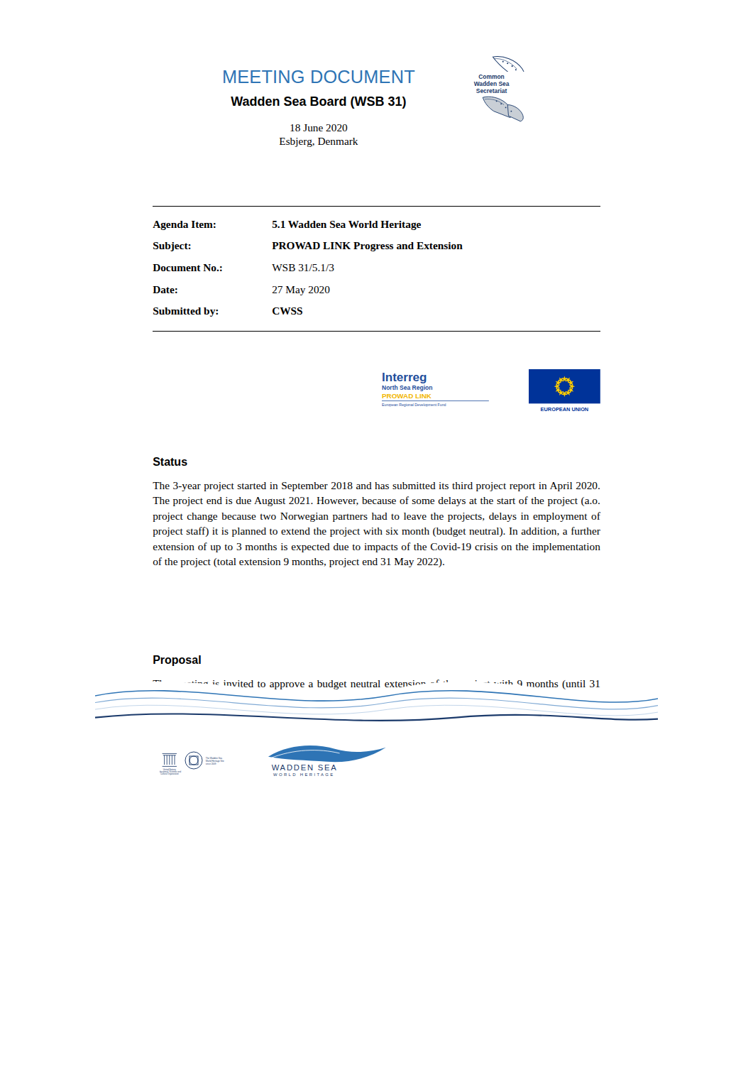MEETING DOCUMENT
Wadden Sea Board (WSB 31)
18 June 2020
Esbjerg, Denmark
Common Wadden Sea Secretariat Common Wadden Sea Secretariat
| Agenda Item: | 5.1 Wadden Sea World Heritage |
| Subject: | PROWAD LINK Progress and Extension |
| Document No.: | WSB 31/5.1/3 |
| Date: | 27 May 2020 |
| Submitted by: | CWSS |
Interreg North Sea Region — PROWAD LINK Interreg North Sea Region PROWAD LINK European Regional Development Fund
European Union EUROPEAN UNION
Status
The 3-year project started in September 2018 and has submitted its third project report in April 2020. The project end is due August 2021. However, because of some delays at the start of the project (a.o. project change because two Norwegian partners had to leave the projects, delays in employment of project staff) it is planned to extend the project with six month (budget neutral). In addition, a further extension of up to 3 months is expected due to impacts of the Covid-19 crisis on the implementation of the project (total extension 9 months, project end 31 May 2022).
Proposal
The meeting is invited to approve a budget neutral extension of the project with 9 months (until 31 May 2022).
UNESCO — The Wadden Sea World Heritage Site since 2009 United Nations Educational, Scientific and Cultural Organization The Wadden Sea World Heritage Site since 2009
Wadden Sea World Heritage WADDEN SEA WORLD HERITAGE